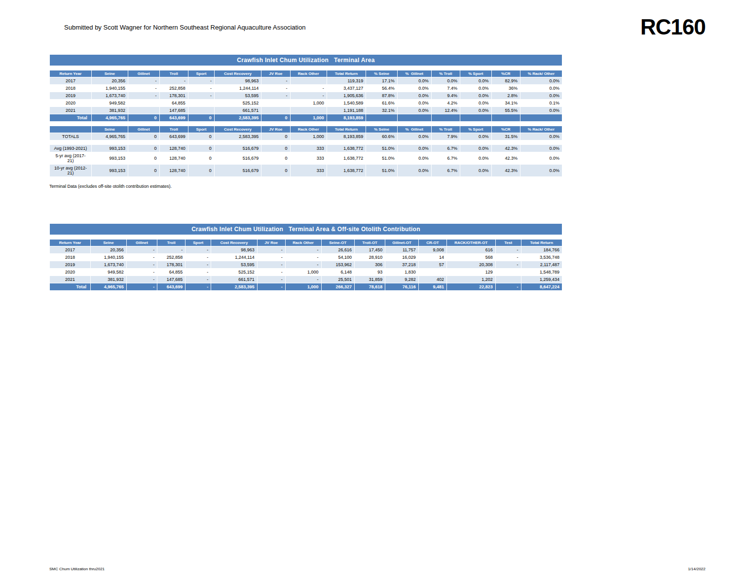Submitted by Scott Wagner for Northern Southeast Regional Aquaculture Association
RC160
| Crawfish Inlet Chum Utilization Terminal Area |
| Return Year | Seine | Gillnet | Troll | Sport | Cost Recovery | JV Roe | Rack Other | Total Return | % Seine | % Gillnet | % Troll | % Sport | %CR | % Rack/ Other |
| 2017 | 20,356 | - | - | - | 98,963 | - | | 119,319 | 17.1% | 0.0% | 0.0% | 0.0% | 82.9% | 0.0% |
| 2018 | 1,940,155 | - | 252,858 | - | 1,244,114 | - | - | 3,437,127 | 56.4% | 0.0% | 7.4% | 0.0% | 36% | 0.0% |
| 2019 | 1,673,740 | - | 178,301 | - | 53,595 | - | - | 1,905,636 | 87.8% | 0.0% | 9.4% | 0.0% | 2.8% | 0.0% |
| 2020 | 949,582 | | 64,855 | | 525,152 | | 1,000 | 1,540,589 | 61.6% | 0.0% | 4.2% | 0.0% | 34.1% | 0.1% |
| 2021 | 381,932 | | 147,685 | | 661,571 | | | 1,191,188 | 32.1% | 0.0% | 12.4% | 0.0% | 55.5% | 0.0% |
| Total | 4,965,765 | 0 | 643,699 | 0 | 2,583,395 | 0 | 1,000 | 8,193,859 | | | | | | |
| | Seine | Gillnet | Troll | Sport | Cost Recovery | JV Roe | Rack Other | Total Return | % Seine | % Gillnet | % Troll | % Sport | %CR | % Rack/ Other |
| TOTALS | 4,965,765 | 0 | 643,699 | 0 | 2,583,395 | 0 | 1,000 | 8,193,859 | 60.6% | 0.0% | 7.9% | 0.0% | 31.5% | 0.0% |
| Avg (1993-2021) | 993,153 | 0 | 128,740 | 0 | 516,679 | 0 | 333 | 1,638,772 | 51.0% | 0.0% | 6.7% | 0.0% | 42.3% | 0.0% |
| 5-yr avg (2017-21) | 993,153 | 0 | 128,740 | 0 | 516,679 | 0 | 333 | 1,638,772 | 51.0% | 0.0% | 6.7% | 0.0% | 42.3% | 0.0% |
| 10-yr avg (2012-21) | 993,153 | 0 | 128,740 | 0 | 516,679 | 0 | 333 | 1,638,772 | 51.0% | 0.0% | 6.7% | 0.0% | 42.3% | 0.0% |
Terminal Data (excludes off-site otolith contribution estimates).
| Crawfish Inlet Chum Utilization Terminal Area & Off-site Otolith Contribution |
| Return Year | Seine | Gillnet | Troll | Sport | Cost Recovery | JV Roe | Rack Other | Seine-OT | Troll-OT | Gillnet-OT | CR-OT | RACK/OTHER-OT | Test | Total Return |
| 2017 | 20,356 | - | - | - | 98,963 | - | - | 26,616 | 17,450 | 11,757 | 9,008 | 616 | - | 184,766 |
| 2018 | 1,940,155 | - | 252,858 | - | 1,244,114 | - | - | 54,100 | 28,910 | 16,029 | 14 | 568 | - | 3,536,748 |
| 2019 | 1,673,740 | - | 178,301 | - | 53,595 | - | - | 153,962 | 306 | 37,218 | 57 | 20,308 | - | 2,117,487 |
| 2020 | 949,582 | - | 64,855 | - | 525,152 | - | 1,000 | 6,148 | 93 | 1,830 | | 129 | | 1,548,789 |
| 2021 | 381,932 | - | 147,685 | - | 661,571 | - | - | 25,501 | 31,859 | 9,282 | 402 | 1,202 | | 1,259,434 |
| Total | 4,965,765 | - | 643,699 | - | 2,583,395 | - | 1,000 | 266,327 | 78,618 | 76,116 | 9,481 | 22,823 | - | 8,647,224 |
SMC Chum Utilization thru2021
1/14/2022